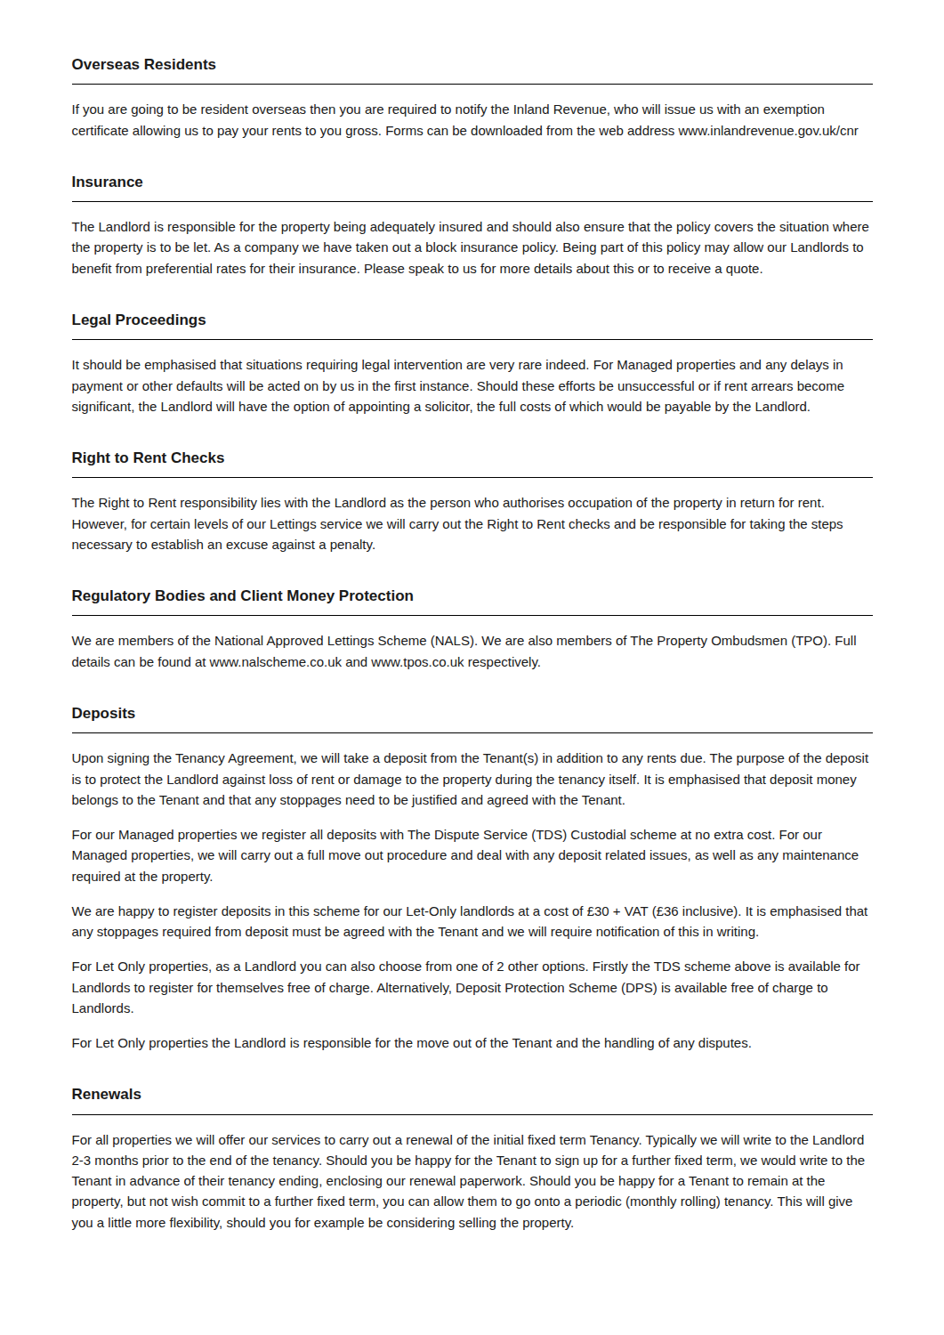Overseas Residents
If you are going to be resident overseas then you are required to notify the Inland Revenue, who will issue us with an exemption certificate allowing us to pay your rents to you gross. Forms can be downloaded from the web address www.inlandrevenue.gov.uk/cnr
Insurance
The Landlord is responsible for the property being adequately insured and should also ensure that the policy covers the situation where the property is to be let. As a company we have taken out a block insurance policy. Being part of this policy may allow our Landlords to benefit from preferential rates for their insurance. Please speak to us for more details about this or to receive a quote.
Legal Proceedings
It should be emphasised that situations requiring legal intervention are very rare indeed. For Managed properties and any delays in payment or other defaults will be acted on by us in the first instance. Should these efforts be unsuccessful or if rent arrears become significant, the Landlord will have the option of appointing a solicitor, the full costs of which would be payable by the Landlord.
Right to Rent Checks
The Right to Rent responsibility lies with the Landlord as the person who authorises occupation of the property in return for rent. However, for certain levels of our Lettings service we will carry out the Right to Rent checks and be responsible for taking the steps necessary to establish an excuse against a penalty.
Regulatory Bodies and Client Money Protection
We are members of the National Approved Lettings Scheme (NALS). We are also members of The Property Ombudsmen (TPO). Full details can be found at www.nalscheme.co.uk and www.tpos.co.uk respectively.
Deposits
Upon signing the Tenancy Agreement, we will take a deposit from the Tenant(s) in addition to any rents due. The purpose of the deposit is to protect the Landlord against loss of rent or damage to the property during the tenancy itself. It is emphasised that deposit money belongs to the Tenant and that any stoppages need to be justified and agreed with the Tenant.
For our Managed properties we register all deposits with The Dispute Service (TDS) Custodial scheme at no extra cost. For our Managed properties, we will carry out a full move out procedure and deal with any deposit related issues, as well as any maintenance required at the property.
We are happy to register deposits in this scheme for our Let-Only landlords at a cost of £30 + VAT (£36 inclusive). It is emphasised that any stoppages required from deposit must be agreed with the Tenant and we will require notification of this in writing.
For Let Only properties, as a Landlord you can also choose from one of 2 other options. Firstly the TDS scheme above is available for Landlords to register for themselves free of charge. Alternatively, Deposit Protection Scheme (DPS) is available free of charge to Landlords.
For Let Only properties the Landlord is responsible for the move out of the Tenant and the handling of any disputes.
Renewals
For all properties we will offer our services to carry out a renewal of the initial fixed term Tenancy. Typically we will write to the Landlord 2-3 months prior to the end of the tenancy. Should you be happy for the Tenant to sign up for a further fixed term, we would write to the Tenant in advance of their tenancy ending, enclosing our renewal paperwork. Should you be happy for a Tenant to remain at the property, but not wish commit to a further fixed term, you can allow them to go onto a periodic (monthly rolling) tenancy. This will give you a little more flexibility, should you for example be considering selling the property.